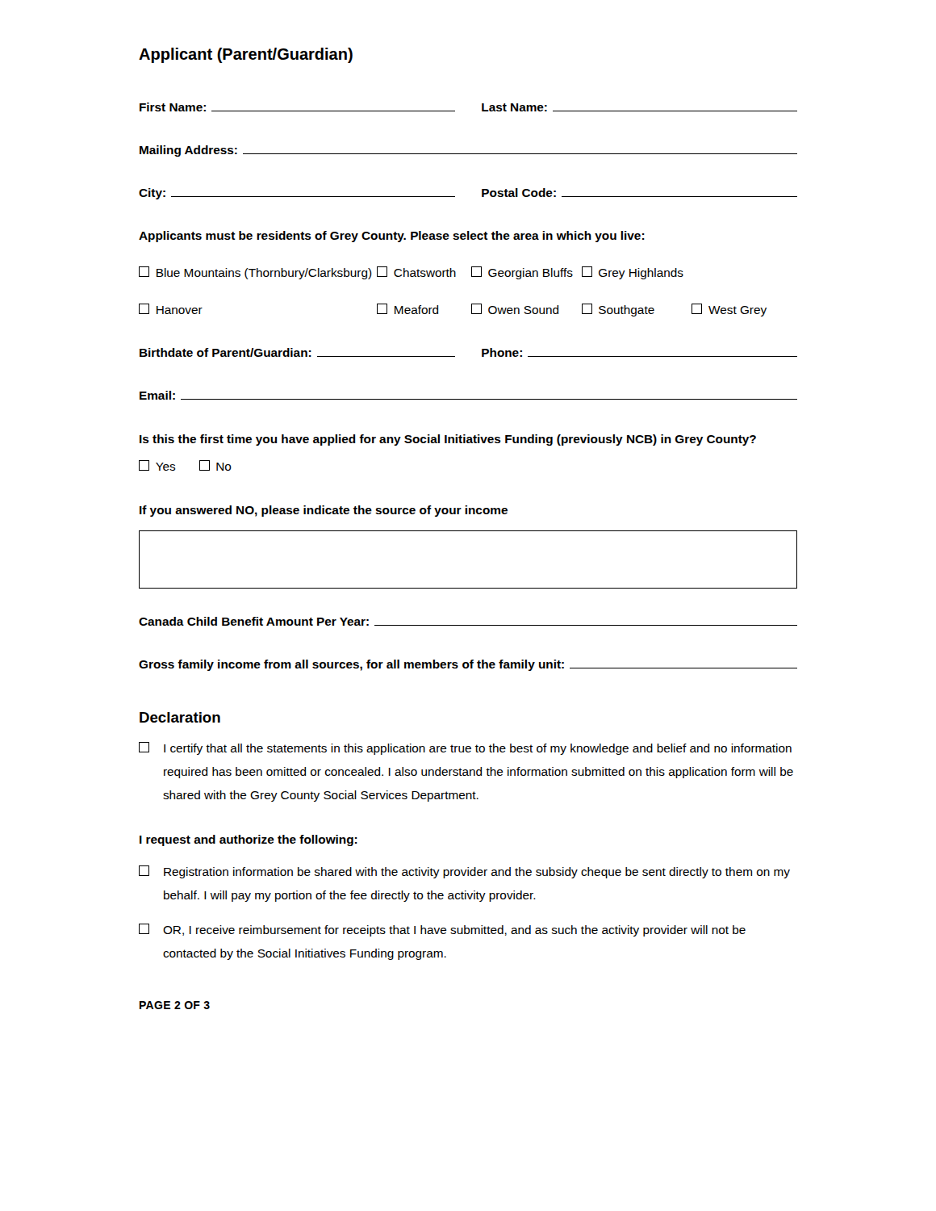Applicant (Parent/Guardian)
First Name:
Last Name:
Mailing Address:
City:
Postal Code:
Applicants must be residents of Grey County. Please select the area in which you live:
Blue Mountains (Thornbury/Clarksburg) Chatsworth Georgian Bluffs Grey Highlands Hanover Meaford Owen Sound Southgate West Grey
Birthdate of Parent/Guardian:
Phone:
Email:
Is this the first time you have applied for any Social Initiatives Funding (previously NCB) in Grey County?
Yes No
If you answered NO, please indicate the source of your income
Canada Child Benefit Amount Per Year:
Gross family income from all sources, for all members of the family unit:
Declaration
I certify that all the statements in this application are true to the best of my knowledge and belief and no information required has been omitted or concealed. I also understand the information submitted on this application form will be shared with the Grey County Social Services Department.
I request and authorize the following:
Registration information be shared with the activity provider and the subsidy cheque be sent directly to them on my behalf. I will pay my portion of the fee directly to the activity provider.
OR, I receive reimbursement for receipts that I have submitted, and as such the activity provider will not be contacted by the Social Initiatives Funding program.
PAGE 2 OF 3